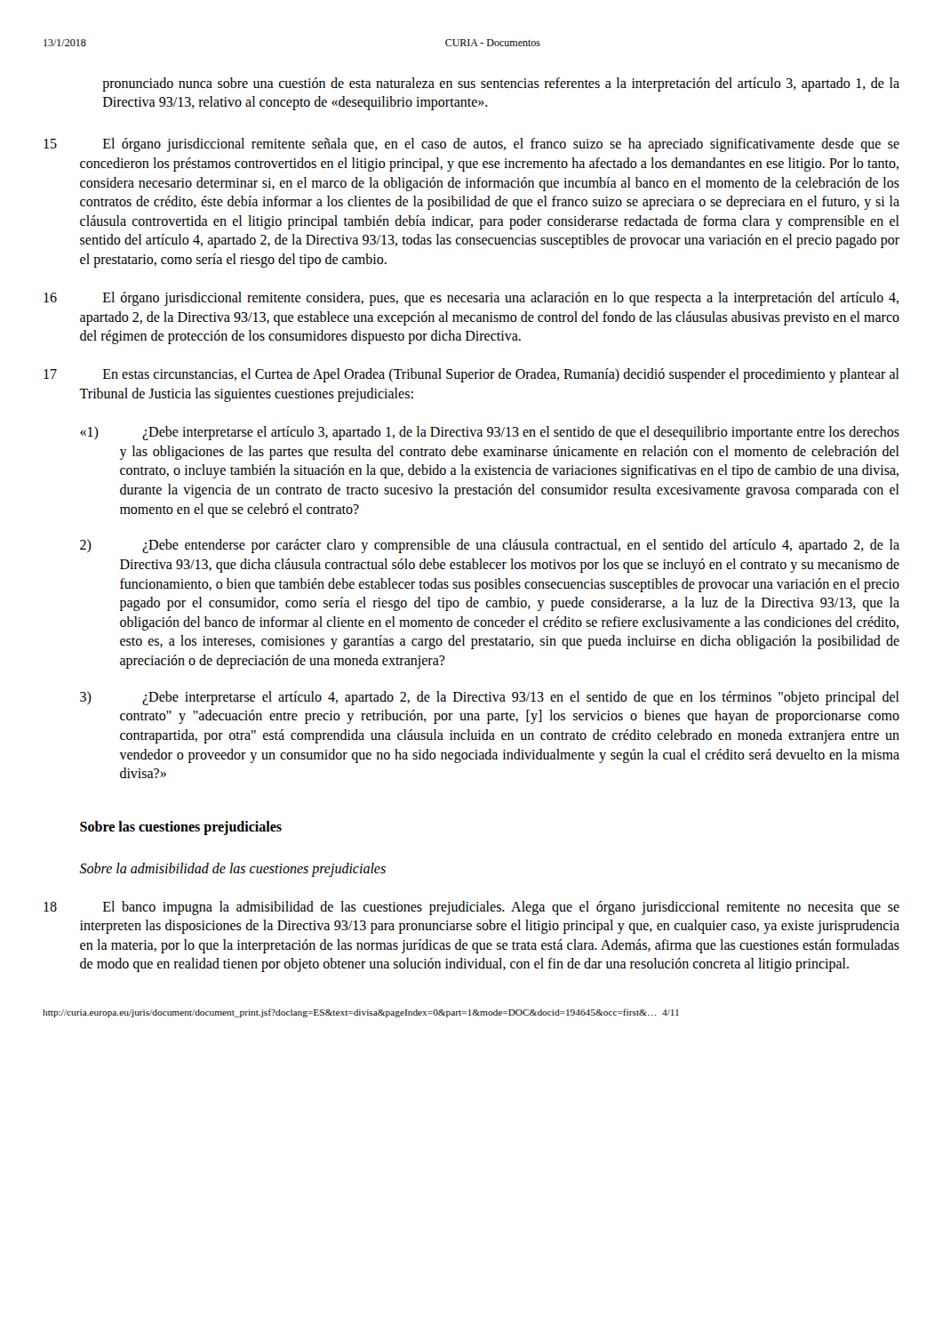13/1/2018 CURIA - Documentos
pronunciado nunca sobre una cuestión de esta naturaleza en sus sentencias referentes a la interpretación del artículo 3, apartado 1, de la Directiva 93/13, relativo al concepto de «desequilibrio importante».
15
El órgano jurisdiccional remitente señala que, en el caso de autos, el franco suizo se ha apreciado significativamente desde que se concedieron los préstamos controvertidos en el litigio principal, y que ese incremento ha afectado a los demandantes en ese litigio. Por lo tanto, considera necesario determinar si, en el marco de la obligación de información que incumbía al banco en el momento de la celebración de los contratos de crédito, éste debía informar a los clientes de la posibilidad de que el franco suizo se apreciara o se depreciara en el futuro, y si la cláusula controvertida en el litigio principal también debía indicar, para poder considerarse redactada de forma clara y comprensible en el sentido del artículo 4, apartado 2, de la Directiva 93/13, todas las consecuencias susceptibles de provocar una variación en el precio pagado por el prestatario, como sería el riesgo del tipo de cambio.
16
El órgano jurisdiccional remitente considera, pues, que es necesaria una aclaración en lo que respecta a la interpretación del artículo 4, apartado 2, de la Directiva 93/13, que establece una excepción al mecanismo de control del fondo de las cláusulas abusivas previsto en el marco del régimen de protección de los consumidores dispuesto por dicha Directiva.
17
En estas circunstancias, el Curtea de Apel Oradea (Tribunal Superior de Oradea, Rumanía) decidió suspender el procedimiento y plantear al Tribunal de Justicia las siguientes cuestiones prejudiciales:
«1)
¿Debe interpretarse el artículo 3, apartado 1, de la Directiva 93/13 en el sentido de que el desequilibrio importante entre los derechos y las obligaciones de las partes que resulta del contrato debe examinarse únicamente en relación con el momento de celebración del contrato, o incluye también la situación en la que, debido a la existencia de variaciones significativas en el tipo de cambio de una divisa, durante la vigencia de un contrato de tracto sucesivo la prestación del consumidor resulta excesivamente gravosa comparada con el momento en el que se celebró el contrato?
2)
¿Debe entenderse por carácter claro y comprensible de una cláusula contractual, en el sentido del artículo 4, apartado 2, de la Directiva 93/13, que dicha cláusula contractual sólo debe establecer los motivos por los que se incluyó en el contrato y su mecanismo de funcionamiento, o bien que también debe establecer todas sus posibles consecuencias susceptibles de provocar una variación en el precio pagado por el consumidor, como sería el riesgo del tipo de cambio, y puede considerarse, a la luz de la Directiva 93/13, que la obligación del banco de informar al cliente en el momento de conceder el crédito se refiere exclusivamente a las condiciones del crédito, esto es, a los intereses, comisiones y garantías a cargo del prestatario, sin que pueda incluirse en dicha obligación la posibilidad de apreciación o de depreciación de una moneda extranjera?
3)
¿Debe interpretarse el artículo 4, apartado 2, de la Directiva 93/13 en el sentido de que en los términos "objeto principal del contrato" y "adecuación entre precio y retribución, por una parte, [y] los servicios o bienes que hayan de proporcionarse como contrapartida, por otra" está comprendida una cláusula incluida en un contrato de crédito celebrado en moneda extranjera entre un vendedor o proveedor y un consumidor que no ha sido negociada individualmente y según la cual el crédito será devuelto en la misma divisa?»
Sobre las cuestiones prejudiciales
Sobre la admisibilidad de las cuestiones prejudiciales
18
El banco impugna la admisibilidad de las cuestiones prejudiciales. Alega que el órgano jurisdiccional remitente no necesita que se interpreten las disposiciones de la Directiva 93/13 para pronunciarse sobre el litigio principal y que, en cualquier caso, ya existe jurisprudencia en la materia, por lo que la interpretación de las normas jurídicas de que se trata está clara. Además, afirma que las cuestiones están formuladas de modo que en realidad tienen por objeto obtener una solución individual, con el fin de dar una resolución concreta al litigio principal.
http://curia.europa.eu/juris/document/document_print.jsf?doclang=ES&text=divisa&pageIndex=0&part=1&mode=DOC&docid=194645&occ=first&… 4/11